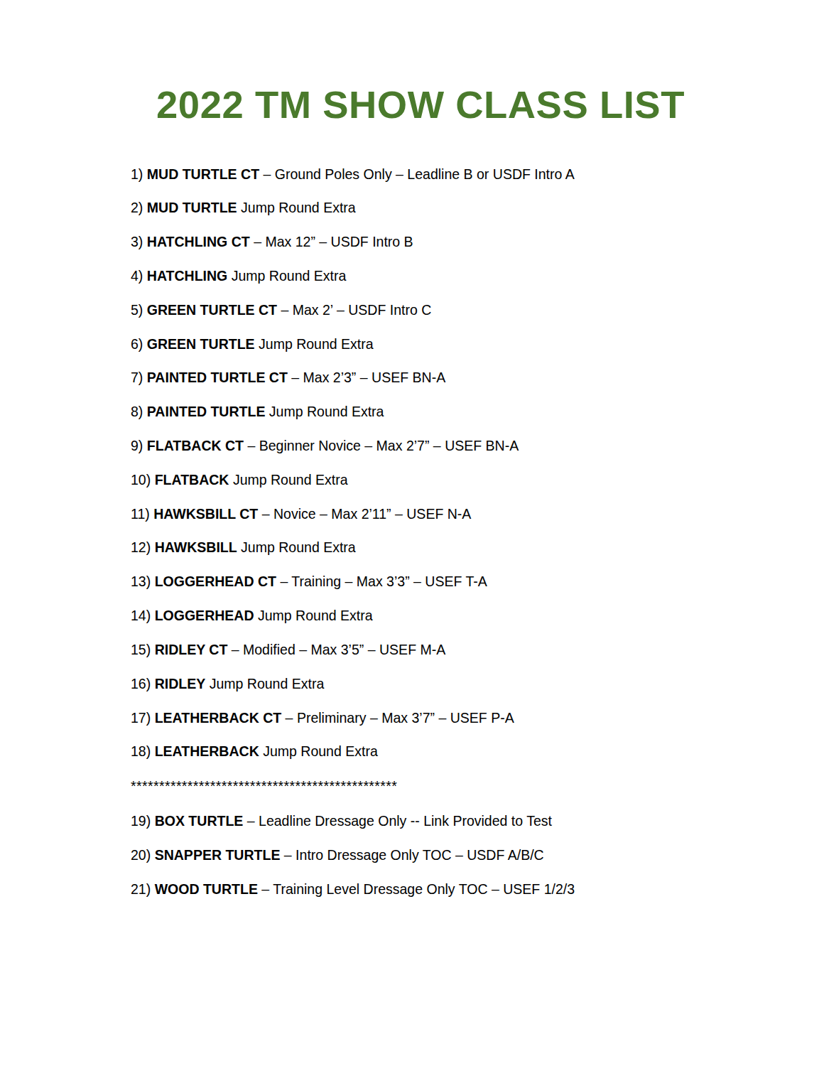2022 TM SHOW CLASS LIST
1) MUD TURTLE CT – Ground Poles Only – Leadline B or USDF Intro A
2) MUD TURTLE Jump Round Extra
3) HATCHLING CT – Max 12” – USDF Intro B
4) HATCHLING Jump Round Extra
5) GREEN TURTLE CT – Max 2’ – USDF Intro C
6) GREEN TURTLE Jump Round Extra
7) PAINTED TURTLE CT – Max 2’3” – USEF BN-A
8) PAINTED TURTLE Jump Round Extra
9) FLATBACK CT – Beginner Novice – Max 2’7” – USEF BN-A
10) FLATBACK Jump Round Extra
11) HAWKSBILL CT – Novice – Max 2’11” – USEF N-A
12) HAWKSBILL Jump Round Extra
13) LOGGERHEAD CT – Training – Max 3’3” – USEF T-A
14) LOGGERHEAD Jump Round Extra
15) RIDLEY CT – Modified – Max 3’5” – USEF M-A
16) RIDLEY Jump Round Extra
17) LEATHERBACK CT – Preliminary – Max 3’7” – USEF P-A
18) LEATHERBACK Jump Round Extra
***********************************************
19) BOX TURTLE – Leadline Dressage Only -- Link Provided to Test
20) SNAPPER TURTLE – Intro Dressage Only TOC – USDF A/B/C
21) WOOD TURTLE – Training Level Dressage Only TOC – USEF 1/2/3